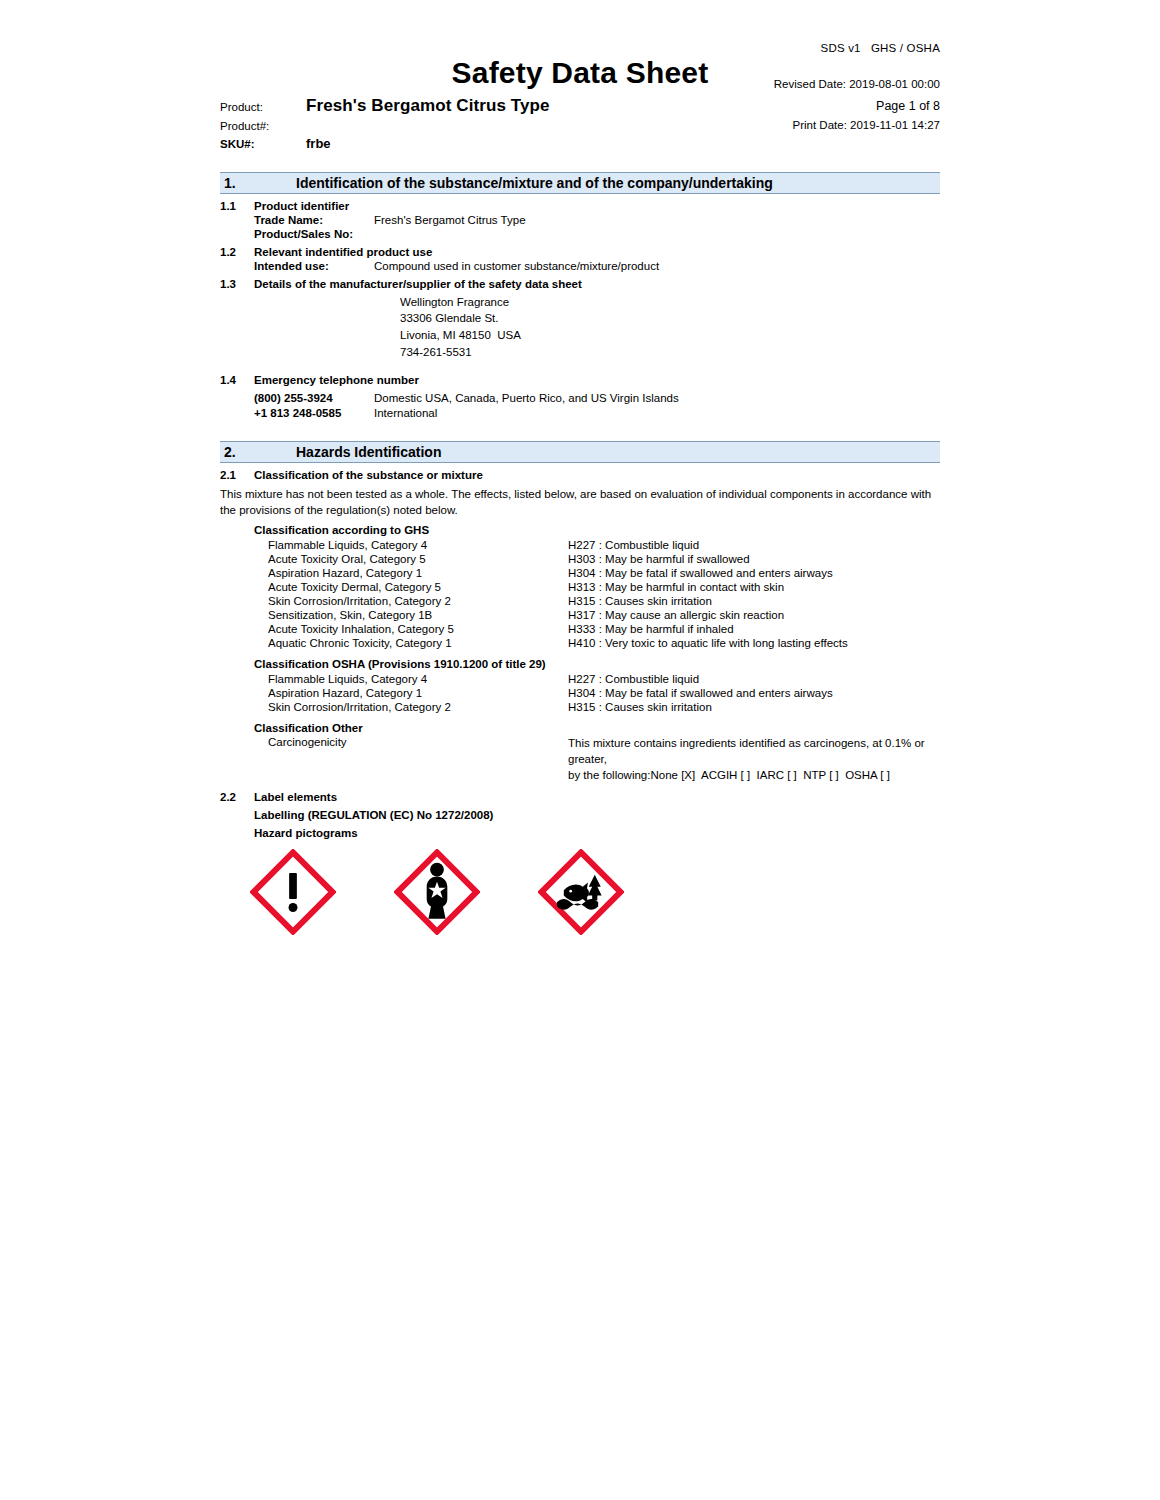SDS v1 GHS / OSHA
Revised Date: 2019-08-01 00:00
Safety Data Sheet
Product:
Fresh's Bergamot Citrus Type
Product#:
SKU#:
frbe
Page 1 of 8
Print Date: 2019-11-01 14:27
1.
Identification of the substance/mixture and of the company/undertaking
1.1 Product identifier
Trade Name:
Fresh's Bergamot Citrus Type
Product/Sales No:
1.2 Relevant indentified product use
Intended use:
Compound used in customer substance/mixture/product
1.3 Details of the manufacturer/supplier of the safety data sheet
Wellington Fragrance
33306 Glendale St.
Livonia, MI 48150 USA
734-261-5531
1.4 Emergency telephone number
(800) 255-3924
Domestic USA, Canada, Puerto Rico, and US Virgin Islands
+1 813 248-0585
International
2.
Hazards Identification
2.1 Classification of the substance or mixture
This mixture has not been tested as a whole. The effects, listed below, are based on evaluation of individual components in accordance with the provisions of the regulation(s) noted below.
Classification according to GHS
| Flammable Liquids, Category 4 | H227 : Combustible liquid |
| Acute Toxicity Oral, Category 5 | H303 : May be harmful if swallowed |
| Aspiration Hazard, Category 1 | H304 : May be fatal if swallowed and enters airways |
| Acute Toxicity Dermal, Category 5 | H313 : May be harmful in contact with skin |
| Skin Corrosion/Irritation, Category 2 | H315 : Causes skin irritation |
| Sensitization, Skin, Category 1B | H317 : May cause an allergic skin reaction |
| Acute Toxicity Inhalation, Category 5 | H333 : May be harmful if inhaled |
| Aquatic Chronic Toxicity, Category 1 | H410 : Very toxic to aquatic life with long lasting effects |
Classification OSHA (Provisions 1910.1200 of title 29)
| Flammable Liquids, Category 4 | H227 : Combustible liquid |
| Aspiration Hazard, Category 1 | H304 : May be fatal if swallowed and enters airways |
| Skin Corrosion/Irritation, Category 2 | H315 : Causes skin irritation |
Classification Other
Carcinogenicity
This mixture contains ingredients identified as carcinogens, at 0.1% or greater,
by the following:None [X] ACGIH [ ] IARC [ ] NTP [ ] OSHA [ ]
2.2 Label elements
Labelling (REGULATION (EC) No 1272/2008)
Hazard pictograms